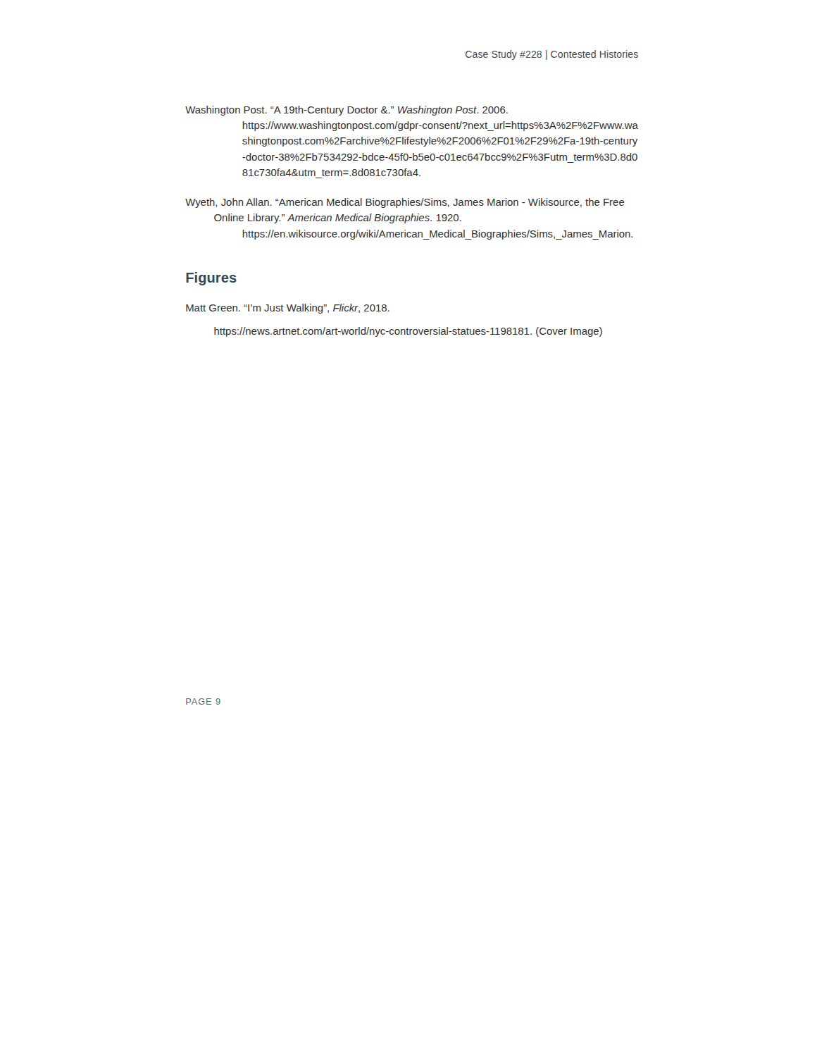Case Study #228 | Contested Histories
Washington Post. “A 19th-Century Doctor &.” Washington Post. 2006. https://www.washingtonpost.com/gdpr-consent/?next_url=https%3A%2F%2Fwww.washingtonpost.com%2Farchive%2Flifestyle%2F2006%2F01%2F29%2Fa-19th-century-doctor-38%2Fb7534292-bdce-45f0-b5e0-c01ec647bcc9%2F%3Futm_term%3D.8d081c730fa4&utm_term=.8d081c730fa4.
Wyeth, John Allan. “American Medical Biographies/Sims, James Marion - Wikisource, the Free Online Library.” American Medical Biographies. 1920. https://en.wikisource.org/wiki/American_Medical_Biographies/Sims,_James_Marion.
Figures
Matt Green. “I’m Just Walking”, Flickr, 2018. https://news.artnet.com/art-world/nyc-controversial-statues-1198181. (Cover Image)
PAGE 9